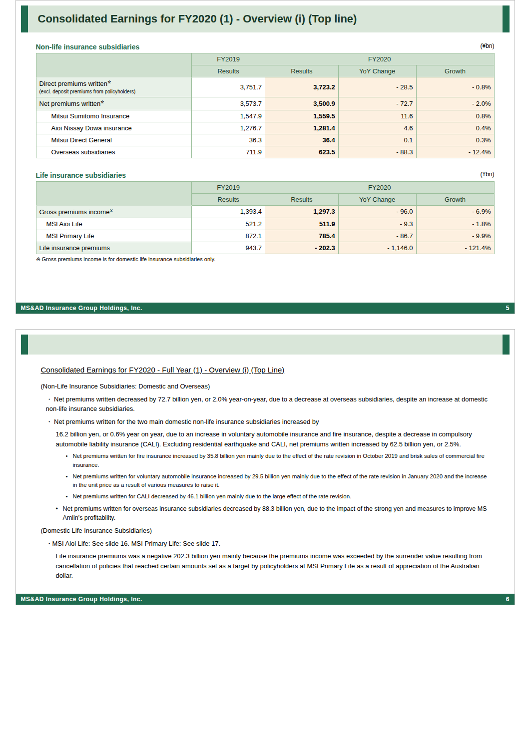Consolidated Earnings for FY2020 (1) - Overview (i) (Top line)
Non-life insurance subsidiaries (¥bn)
| | FY2019 | FY2020 |
| --- | --- | --- |
| Results | Results | YoY Change | Growth |
| Direct premiums written ※ (excl. deposit premiums from policyholders) | 3,751.7 | 3,723.2 | - 28.5 | - 0.8% |
| Net premiums written ※ | 3,573.7 | 3,500.9 | - 72.7 | - 2.0% |
| Mitsui Sumitomo Insurance | 1,547.9 | 1,559.5 | 11.6 | 0.8% |
| Aioi Nissay Dowa insurance | 1,276.7 | 1,281.4 | 4.6 | 0.4% |
| Mitsui Direct General | 36.3 | 36.4 | 0.1 | 0.3% |
| Overseas subsidiaries | 711.9 | 623.5 | - 88.3 | - 12.4% |
Life insurance subsidiaries (¥bn)
| | FY2019 | FY2020 |
| --- | --- | --- |
| Results | Results | YoY Change | Growth |
| Gross premiums income ※ | 1,393.4 | 1,297.3 | - 96.0 | - 6.9% |
| MSI Aioi Life | 521.2 | 511.9 | - 9.3 | - 1.8% |
| MSI Primary Life | 872.1 | 785.4 | - 86.7 | - 9.9% |
| Life insurance premiums | 943.7 | - 202.3 | - 1,146.0 | - 121.4% |
※ Gross premiums income is for domestic life insurance subsidiaries only.
MS&AD Insurance Group Holdings, Inc. 5
Consolidated Earnings for FY2020 - Full Year (1) - Overview (i) (Top Line)
(Non-Life Insurance Subsidiaries: Domestic and Overseas)
・ Net premiums written decreased by 72.7 billion yen, or 2.0% year-on-year, due to a decrease at overseas subsidiaries, despite an increase at domestic non-life insurance subsidiaries.
・ Net premiums written for the two main domestic non-life insurance subsidiaries increased by
16.2 billion yen, or 0.6% year on year, due to an increase in voluntary automobile insurance and fire insurance, despite a decrease in compulsory automobile liability insurance (CALI). Excluding residential earthquake and CALI, net premiums written increased by 62.5 billion yen, or 2.5%.
Net premiums written for fire insurance increased by 35.8 billion yen mainly due to the effect of the rate revision in October 2019 and brisk sales of commercial fire insurance.
Net premiums written for voluntary automobile insurance increased by 29.5 billion yen mainly due to the effect of the rate revision in January 2020 and the increase in the unit price as a result of various measures to raise it.
Net premiums written for CALI decreased by 46.1 billion yen mainly due to the large effect of the rate revision.
Net premiums written for overseas insurance subsidiaries decreased by 88.3 billion yen, due to the impact of the strong yen and measures to improve MS Amlin's profitability.
(Domestic Life Insurance Subsidiaries)
・MSI Aioi Life: See slide 16. MSI Primary Life: See slide 17.
Life insurance premiums was a negative 202.3 billion yen mainly because the premiums income was exceeded by the surrender value resulting from cancellation of policies that reached certain amounts set as a target by policyholders at MSI Primary Life as a result of appreciation of the Australian dollar.
MS&AD Insurance Group Holdings, Inc. 6